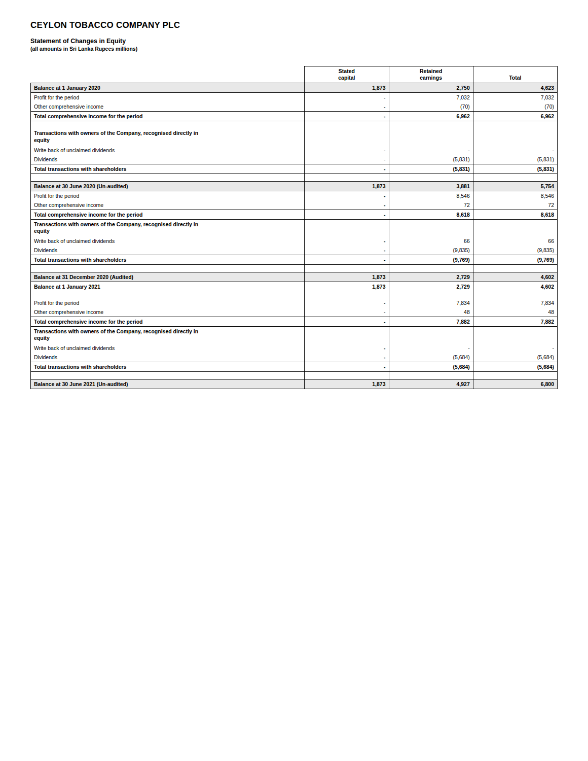CEYLON TOBACCO COMPANY PLC
Statement of Changes in Equity
(all amounts in Sri Lanka Rupees millions)
| | Stated capital | Retained earnings | Total |
| --- | --- | --- | --- |
| Balance at 1 January 2020 | 1,873 | 2,750 | 4,623 |
| Profit for the period | - | 7,032 | 7,032 |
| Other comprehensive income | - | (70) | (70) |
| Total comprehensive income for the period | - | 6,962 | 6,962 |
| Transactions with owners of the Company, recognised directly in equity | | | |
| Write back of unclaimed dividends | - | - | - |
| Dividends | - | (5,831) | (5,831) |
| Total transactions with shareholders | - | (5,831) | (5,831) |
| Balance at 30 June 2020 (Un-audited) | 1,873 | 3,881 | 5,754 |
| Profit for the period | - | 8,546 | 8,546 |
| Other comprehensive income | - | 72 | 72 |
| Total comprehensive income for the period | - | 8,618 | 8,618 |
| Transactions with owners of the Company, recognised directly in equity | | | |
| Write back of unclaimed dividends | - | 66 | 66 |
| Dividends | - | (9,835) | (9,835) |
| Total transactions with shareholders | - | (9,769) | (9,769) |
| Balance at 31 December 2020 (Audited) | 1,873 | 2,729 | 4,602 |
| Balance at 1 January 2021 | 1,873 | 2,729 | 4,602 |
| Profit for the period | - | 7,834 | 7,834 |
| Other comprehensive income | - | 48 | 48 |
| Total comprehensive income for the period | - | 7,882 | 7,882 |
| Transactions with owners of the Company, recognised directly in equity | | | |
| Write back of unclaimed dividends | - | - | - |
| Dividends | - | (5,684) | (5,684) |
| Total transactions with shareholders | - | (5,684) | (5,684) |
| Balance at 30 June 2021 (Un-audited) | 1,873 | 4,927 | 6,800 |